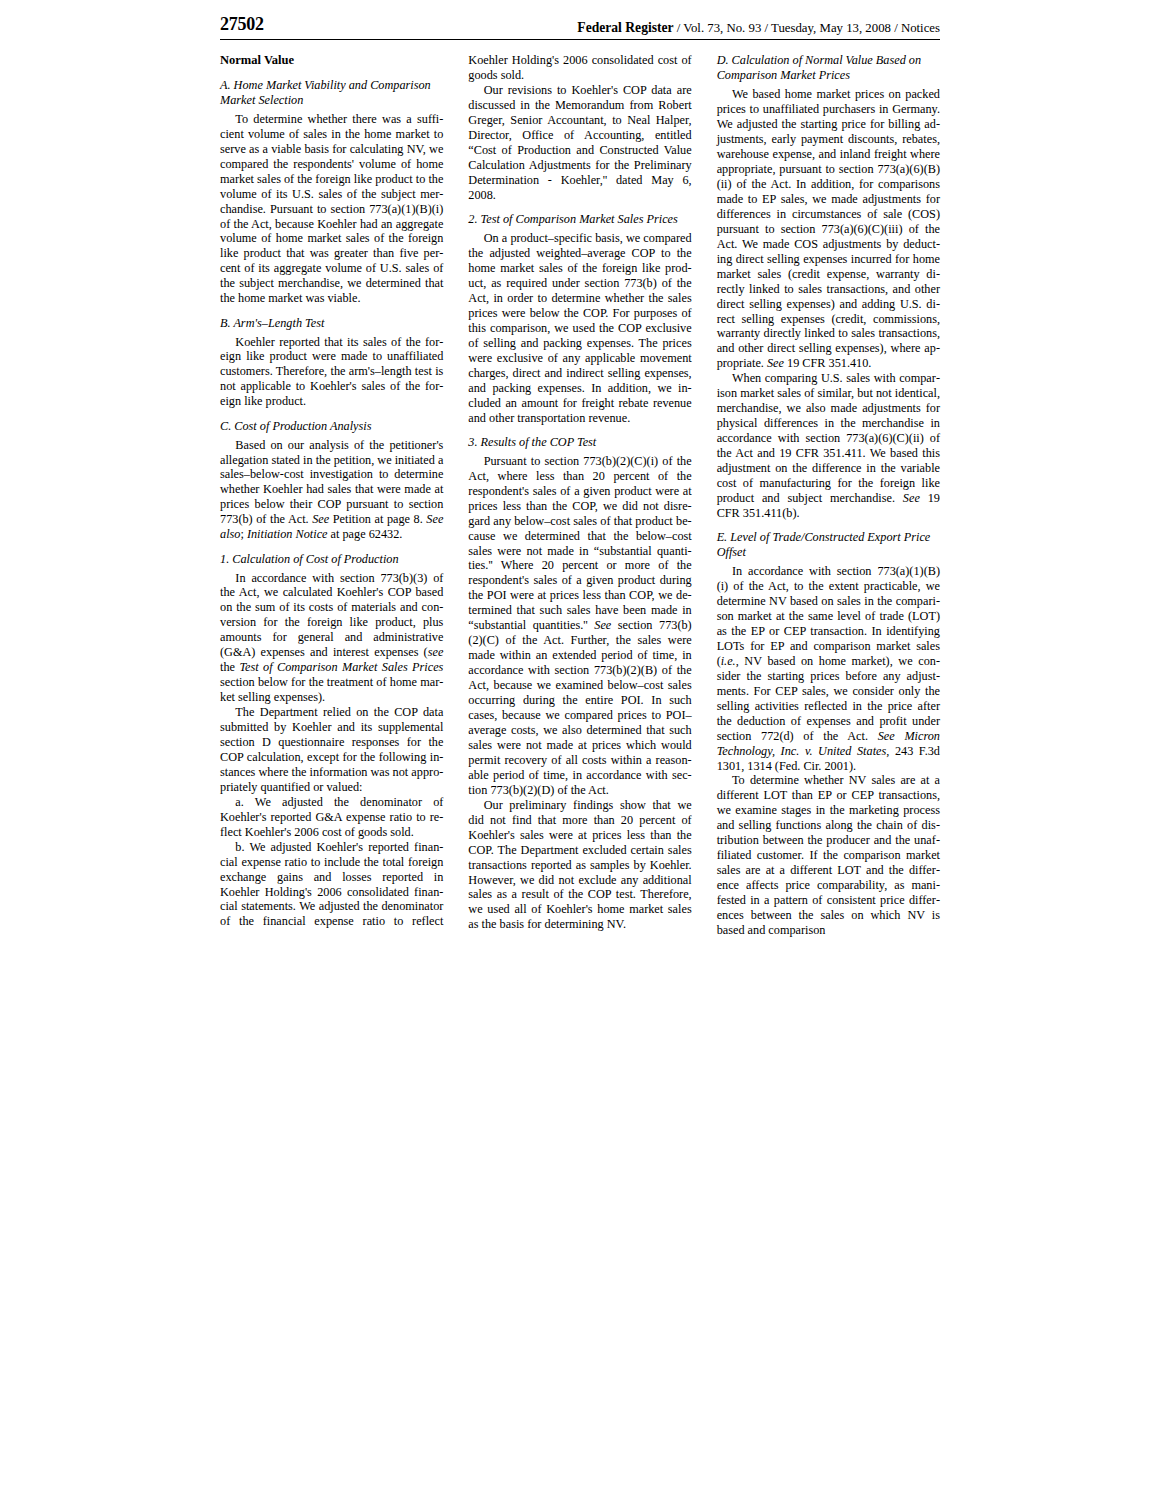27502
Federal Register / Vol. 73, No. 93 / Tuesday, May 13, 2008 / Notices
Normal Value
A. Home Market Viability and Comparison Market Selection
To determine whether there was a sufficient volume of sales in the home market to serve as a viable basis for calculating NV, we compared the respondents' volume of home market sales of the foreign like product to the volume of its U.S. sales of the subject merchandise. Pursuant to section 773(a)(1)(B)(i) of the Act, because Koehler had an aggregate volume of home market sales of the foreign like product that was greater than five percent of its aggregate volume of U.S. sales of the subject merchandise, we determined that the home market was viable.
B. Arm's–Length Test
Koehler reported that its sales of the foreign like product were made to unaffiliated customers. Therefore, the arm's–length test is not applicable to Koehler's sales of the foreign like product.
C. Cost of Production Analysis
Based on our analysis of the petitioner's allegation stated in the petition, we initiated a sales–below-cost investigation to determine whether Koehler had sales that were made at prices below their COP pursuant to section 773(b) of the Act. See Petition at page 8. See also; Initiation Notice at page 62432.
1. Calculation of Cost of Production
In accordance with section 773(b)(3) of the Act, we calculated Koehler's COP based on the sum of its costs of materials and conversion for the foreign like product, plus amounts for general and administrative (G&A) expenses and interest expenses (see the Test of Comparison Market Sales Prices section below for the treatment of home market selling expenses).
The Department relied on the COP data submitted by Koehler and its supplemental section D questionnaire responses for the COP calculation, except for the following instances where the information was not appropriately quantified or valued:
a. We adjusted the denominator of Koehler's reported G&A expense ratio to reflect Koehler's 2006 cost of goods sold.
b. We adjusted Koehler's reported financial expense ratio to include the total foreign exchange gains and losses reported in Koehler Holding's 2006 consolidated financial statements. We adjusted the denominator of the financial expense ratio to reflect Koehler Holding's 2006 consolidated cost of goods sold.
Our revisions to Koehler's COP data are discussed in the Memorandum from Robert Greger, Senior Accountant, to Neal Halper, Director, Office of Accounting, entitled “Cost of Production and Constructed Value Calculation Adjustments for the Preliminary Determination - Koehler,'' dated May 6, 2008.
2. Test of Comparison Market Sales Prices
On a product–specific basis, we compared the adjusted weighted–average COP to the home market sales of the foreign like product, as required under section 773(b) of the Act, in order to determine whether the sales prices were below the COP. For purposes of this comparison, we used the COP exclusive of selling and packing expenses. The prices were exclusive of any applicable movement charges, direct and indirect selling expenses, and packing expenses. In addition, we included an amount for freight rebate revenue and other transportation revenue.
3. Results of the COP Test
Pursuant to section 773(b)(2)(C)(i) of the Act, where less than 20 percent of the respondent's sales of a given product were at prices less than the COP, we did not disregard any below–cost sales of that product because we determined that the below–cost sales were not made in “substantial quantities.'' Where 20 percent or more of the respondent's sales of a given product during the POI were at prices less than COP, we determined that such sales have been made in “substantial quantities.'' See section 773(b)(2)(C) of the Act. Further, the sales were made within an extended period of time, in accordance with section 773(b)(2)(B) of the Act, because we examined below–cost sales occurring during the entire POI. In such cases, because we compared prices to POI–average costs, we also determined that such sales were not made at prices which would permit recovery of all costs within a reasonable period of time, in accordance with section 773(b)(2)(D) of the Act.
Our preliminary findings show that we did not find that more than 20 percent of Koehler's sales were at prices less than the COP. The Department excluded certain sales transactions reported as samples by Koehler. However, we did not exclude any additional sales as a result of the COP test. Therefore, we used all of Koehler's home market sales as the basis for determining NV.
D. Calculation of Normal Value Based on Comparison Market Prices
We based home market prices on packed prices to unaffiliated purchasers in Germany. We adjusted the starting price for billing adjustments, early payment discounts, rebates, warehouse expense, and inland freight where appropriate, pursuant to section 773(a)(6)(B)(ii) of the Act. In addition, for comparisons made to EP sales, we made adjustments for differences in circumstances of sale (COS) pursuant to section 773(a)(6)(C)(iii) of the Act. We made COS adjustments by deducting direct selling expenses incurred for home market sales (credit expense, warranty directly linked to sales transactions, and other direct selling expenses) and adding U.S. direct selling expenses (credit, commissions, warranty directly linked to sales transactions, and other direct selling expenses), where appropriate. See 19 CFR 351.410.
When comparing U.S. sales with comparison market sales of similar, but not identical, merchandise, we also made adjustments for physical differences in the merchandise in accordance with section 773(a)(6)(C)(ii) of the Act and 19 CFR 351.411. We based this adjustment on the difference in the variable cost of manufacturing for the foreign like product and subject merchandise. See 19 CFR 351.411(b).
E. Level of Trade/Constructed Export Price Offset
In accordance with section 773(a)(1)(B)(i) of the Act, to the extent practicable, we determine NV based on sales in the comparison market at the same level of trade (LOT) as the EP or CEP transaction. In identifying LOTs for EP and comparison market sales (i.e., NV based on home market), we consider the starting prices before any adjustments. For CEP sales, we consider only the selling activities reflected in the price after the deduction of expenses and profit under section 772(d) of the Act. See Micron Technology, Inc. v. United States, 243 F.3d 1301, 1314 (Fed. Cir. 2001).
To determine whether NV sales are at a different LOT than EP or CEP transactions, we examine stages in the marketing process and selling functions along the chain of distribution between the producer and the unaffiliated customer. If the comparison market sales are at a different LOT and the difference affects price comparability, as manifested in a pattern of consistent price differences between the sales on which NV is based and comparison